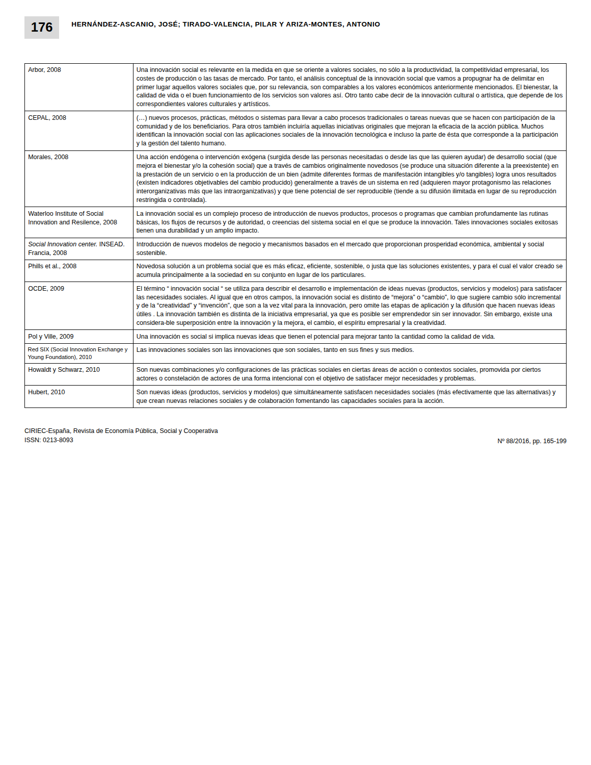176
HERNÁNDEZ-ASCANIO, JOSÉ; TIRADO-VALENCIA, PILAR Y ARIZA-MONTES, ANTONIO
| Arbor, 2008 | Una innovación social es relevante en la medida en que se oriente a valores sociales, no sólo a la productividad, la competitividad empresarial, los costes de producción o las tasas de mercado. Por tanto, el análisis conceptual de la innovación social que vamos a propugnar ha de delimitar en primer lugar aquellos valores sociales que, por su relevancia, son comparables a los valores económicos anteriormente mencionados. El bienestar, la calidad de vida o el buen funcionamiento de los servicios son valores así. Otro tanto cabe decir de la innovación cultural o artística, que depende de los correspondientes valores culturales y artísticos. |
| CEPAL, 2008 | (…) nuevos procesos, prácticas, métodos o sistemas para llevar a cabo procesos tradicionales o tareas nuevas que se hacen con participación de la comunidad y de los beneficiarios. Para otros también incluiría aquellas iniciativas originales que mejoran la eficacia de la acción pública. Muchos identifican la innovación social con las aplicaciones sociales de la innovación tecnológica e incluso la parte de ésta que corresponde a la participación y la gestión del talento humano. |
| Morales, 2008 | Una acción endógena o intervención exógena (surgida desde las personas necesitadas o desde las que las quieren ayudar) de desarrollo social (que mejora el bienestar y/o la cohesión social) que a través de cambios originalmente novedosos (se produce una situación diferente a la preexistente) en la prestación de un servicio o en la producción de un bien (admite diferentes formas de manifestación intangibles y/o tangibles) logra unos resultados (existen indicadores objetivables del cambio producido) generalmente a través de un sistema en red (adquieren mayor protagonismo las relaciones interorganizativas más que las intraorganizativas) y que tiene potencial de ser reproducible (tiende a su difusión ilimitada en lugar de su reproducción restringida o controlada). |
| Waterloo Institute of Social Innovation and Resilence, 2008 | La innovación social es un complejo proceso de introducción de nuevos productos, procesos o programas que cambian profundamente las rutinas básicas, los flujos de recursos y de autoridad, o creencias del sistema social en el que se produce la innovación. Tales innovaciones sociales exitosas tienen una durabilidad y un amplio impacto. |
| Social Innovation center. INSEAD. Francia, 2008 | Introducción de nuevos modelos de negocio y mecanismos basados en el mercado que proporcionan prosperidad económica, ambiental y social sostenible. |
| Phills et al., 2008 | Novedosa solución a un problema social que es más eficaz, eficiente, sostenible, o justa que las soluciones existentes, y para el cual el valor creado se acumula principalmente a la sociedad en su conjunto en lugar de los particulares. |
| OCDE, 2009 | El término “ innovación social “ se utiliza para describir el desarrollo e implementación de ideas nuevas (productos, servicios y modelos) para satisfacer las necesidades sociales. Al igual que en otros campos, la innovación social es distinto de “mejora” o “cambio”, lo que sugiere cambio sólo incremental y de la “creatividad” y “invención”, que son a la vez vital para la innovación, pero omite las etapas de aplicación y la difusión que hacen nuevas ideas útiles . La innovación también es distinta de la iniciativa empresarial, ya que es posible ser emprendedor sin ser innovador. Sin embargo, existe una considera-ble superposición entre la innovación y la mejora, el cambio, el espíritu empresarial y la creatividad. |
| Pol y Ville, 2009 | Una innovación es social si implica nuevas ideas que tienen el potencial para mejorar tanto la cantidad como la calidad de vida. |
| Red SIX (Social Innovation Exchange y Young Foundation), 2010 | Las innovaciones sociales son las innovaciones que son sociales, tanto en sus fines y sus medios. |
| Howaldt y Schwarz, 2010 | Son nuevas combinaciones y/o configuraciones de las prácticas sociales en ciertas áreas de acción o contextos sociales, promovida por ciertos actores o constelación de actores de una forma intencional con el objetivo de satisfacer mejor necesidades y problemas. |
| Hubert, 2010 | Son nuevas ideas (productos, servicios y modelos) que simultáneamente satisfacen necesidades sociales (más efectivamente que las alternativas) y que crean nuevas relaciones sociales y de colaboración fomentando las capacidades sociales para la acción. |
CIRIEC-España, Revista de Economía Pública, Social y Cooperativa
ISSN: 0213-8093
Nº 88/2016, pp. 165-199